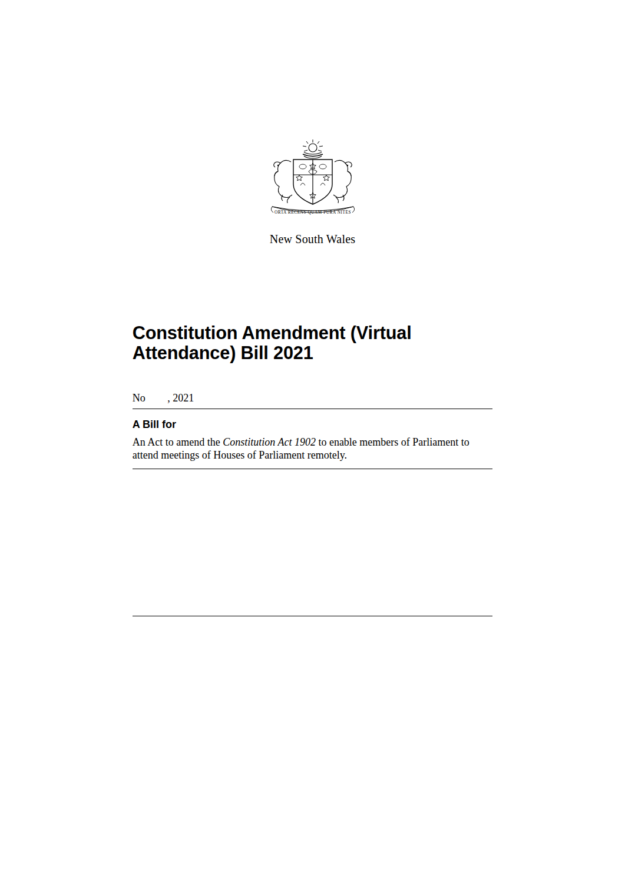ORTA RECENS QUAM PURA NITES
New South Wales
Constitution Amendment (Virtual Attendance) Bill 2021
No, 2021
A Bill for
An Act to amend the Constitution Act 1902 to enable members of Parliament to attend meetings of Houses of Parliament remotely.